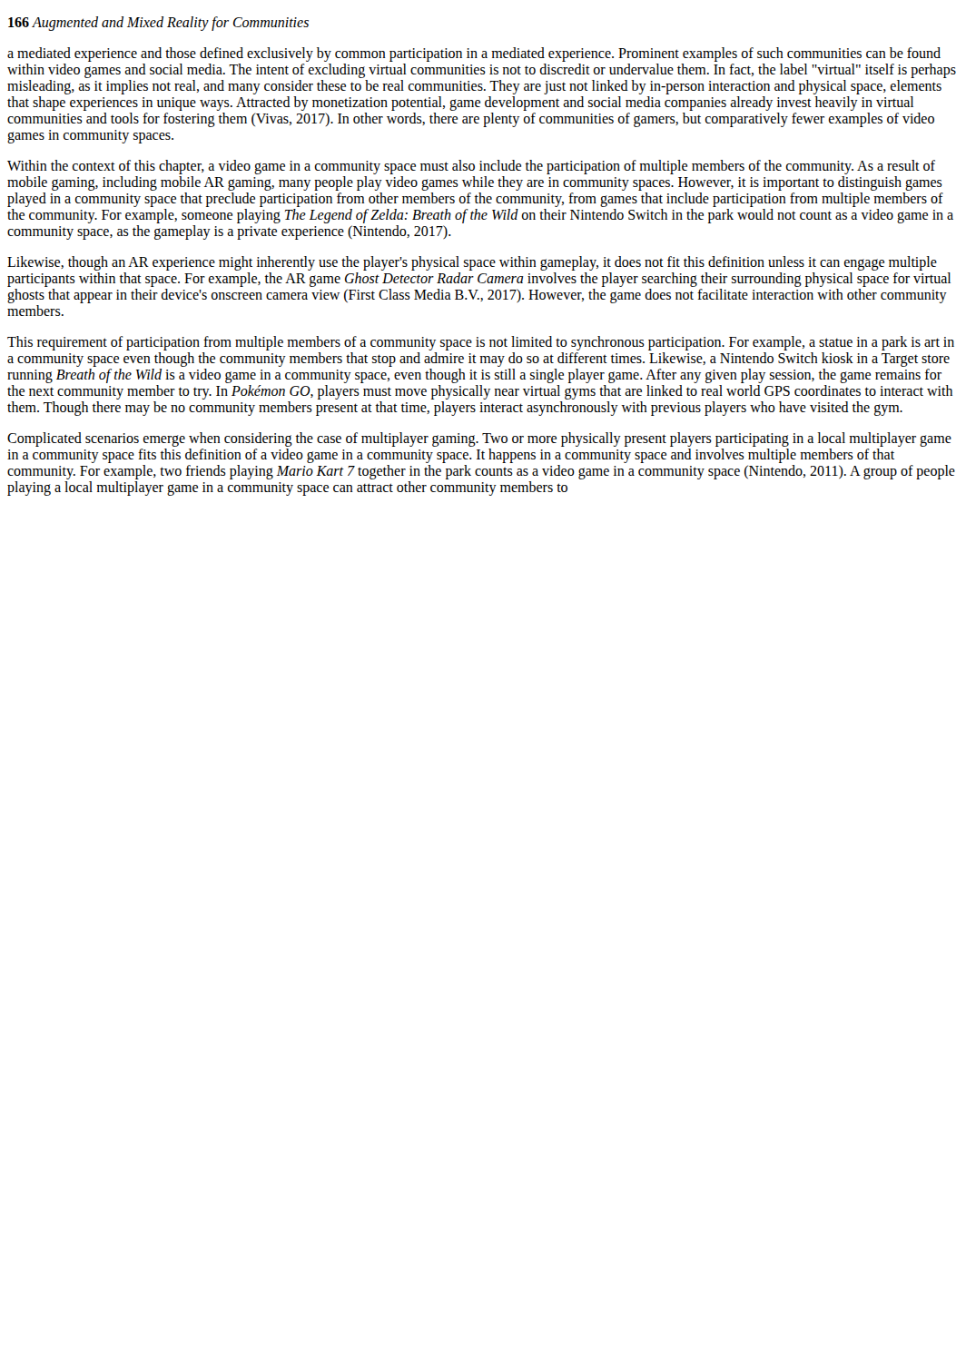166 Augmented and Mixed Reality for Communities
a mediated experience and those defined exclusively by common participation in a mediated experience. Prominent examples of such communities can be found within video games and social media. The intent of excluding virtual communities is not to discredit or undervalue them. In fact, the label "virtual" itself is perhaps misleading, as it implies not real, and many consider these to be real communities. They are just not linked by in-person interaction and physical space, elements that shape experiences in unique ways. Attracted by monetization potential, game development and social media companies already invest heavily in virtual communities and tools for fostering them (Vivas, 2017). In other words, there are plenty of communities of gamers, but comparatively fewer examples of video games in community spaces.
Within the context of this chapter, a video game in a community space must also include the participation of multiple members of the community. As a result of mobile gaming, including mobile AR gaming, many people play video games while they are in community spaces. However, it is important to distinguish games played in a community space that preclude participation from other members of the community, from games that include participation from multiple members of the community. For example, someone playing The Legend of Zelda: Breath of the Wild on their Nintendo Switch in the park would not count as a video game in a community space, as the gameplay is a private experience (Nintendo, 2017).
Likewise, though an AR experience might inherently use the player's physical space within gameplay, it does not fit this definition unless it can engage multiple participants within that space. For example, the AR game Ghost Detector Radar Camera involves the player searching their surrounding physical space for virtual ghosts that appear in their device's onscreen camera view (First Class Media B.V., 2017). However, the game does not facilitate interaction with other community members.
This requirement of participation from multiple members of a community space is not limited to synchronous participation. For example, a statue in a park is art in a community space even though the community members that stop and admire it may do so at different times. Likewise, a Nintendo Switch kiosk in a Target store running Breath of the Wild is a video game in a community space, even though it is still a single player game. After any given play session, the game remains for the next community member to try. In Pokémon GO, players must move physically near virtual gyms that are linked to real world GPS coordinates to interact with them. Though there may be no community members present at that time, players interact asynchronously with previous players who have visited the gym.
Complicated scenarios emerge when considering the case of multiplayer gaming. Two or more physically present players participating in a local multiplayer game in a community space fits this definition of a video game in a community space. It happens in a community space and involves multiple members of that community. For example, two friends playing Mario Kart 7 together in the park counts as a video game in a community space (Nintendo, 2011). A group of people playing a local multiplayer game in a community space can attract other community members to